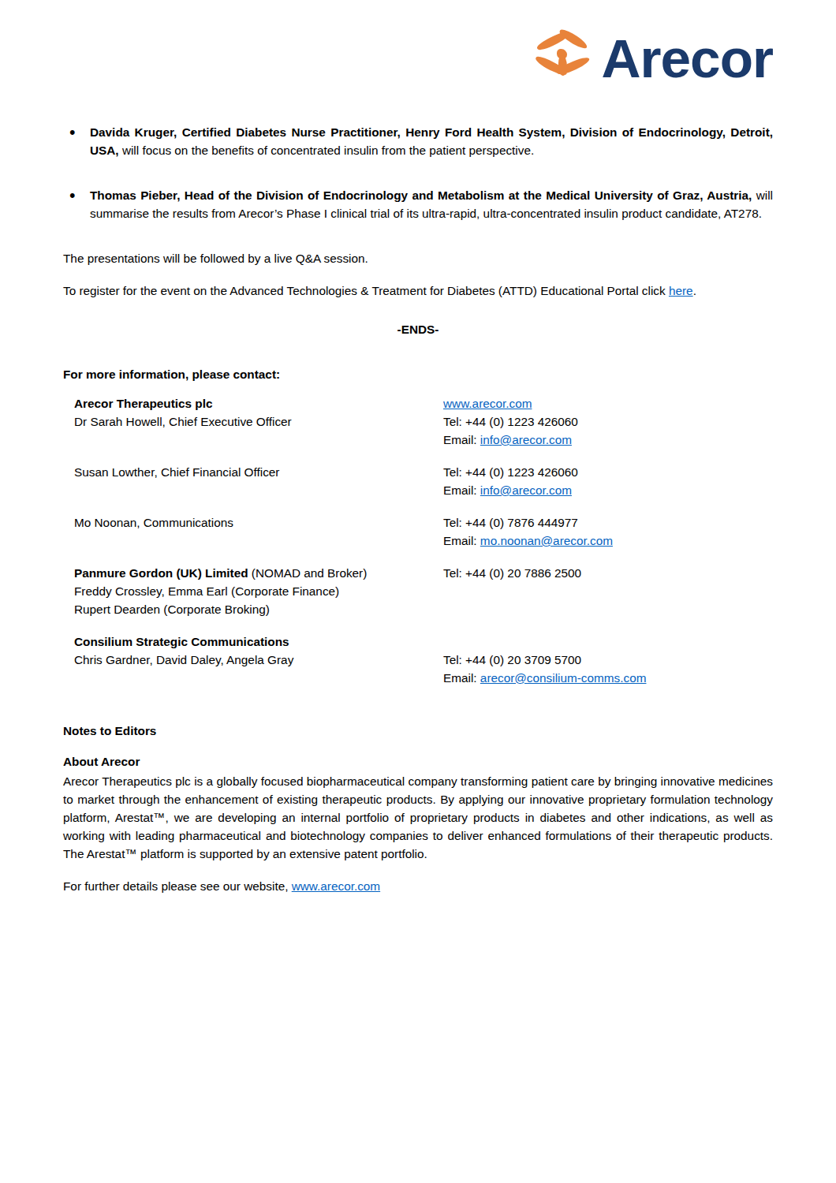Arecor
Davida Kruger, Certified Diabetes Nurse Practitioner, Henry Ford Health System, Division of Endocrinology, Detroit, USA, will focus on the benefits of concentrated insulin from the patient perspective.
Thomas Pieber, Head of the Division of Endocrinology and Metabolism at the Medical University of Graz, Austria, will summarise the results from Arecor’s Phase I clinical trial of its ultra-rapid, ultra-concentrated insulin product candidate, AT278.
The presentations will be followed by a live Q&A session.
To register for the event on the Advanced Technologies & Treatment for Diabetes (ATTD) Educational Portal click here.
-ENDS-
For more information, please contact:
| Arecor Therapeutics plc Dr Sarah Howell, Chief Executive Officer | www.arecor.com Tel: +44 (0) 1223 426060 Email: info@arecor.com |
| Susan Lowther, Chief Financial Officer | Tel: +44 (0) 1223 426060 Email: info@arecor.com |
| Mo Noonan, Communications | Tel: +44 (0) 7876 444977 Email: mo.noonan@arecor.com |
| Panmure Gordon (UK) Limited (NOMAD and Broker) Freddy Crossley, Emma Earl (Corporate Finance) Rupert Dearden (Corporate Broking) | Tel: +44 (0) 20 7886 2500 |
| Consilium Strategic Communications Chris Gardner, David Daley, Angela Gray | Tel: +44 (0) 20 3709 5700 Email: arecor@consilium-comms.com |
Notes to Editors
About Arecor
Arecor Therapeutics plc is a globally focused biopharmaceutical company transforming patient care by bringing innovative medicines to market through the enhancement of existing therapeutic products. By applying our innovative proprietary formulation technology platform, Arestat™, we are developing an internal portfolio of proprietary products in diabetes and other indications, as well as working with leading pharmaceutical and biotechnology companies to deliver enhanced formulations of their therapeutic products. The Arestat™ platform is supported by an extensive patent portfolio.
For further details please see our website, www.arecor.com